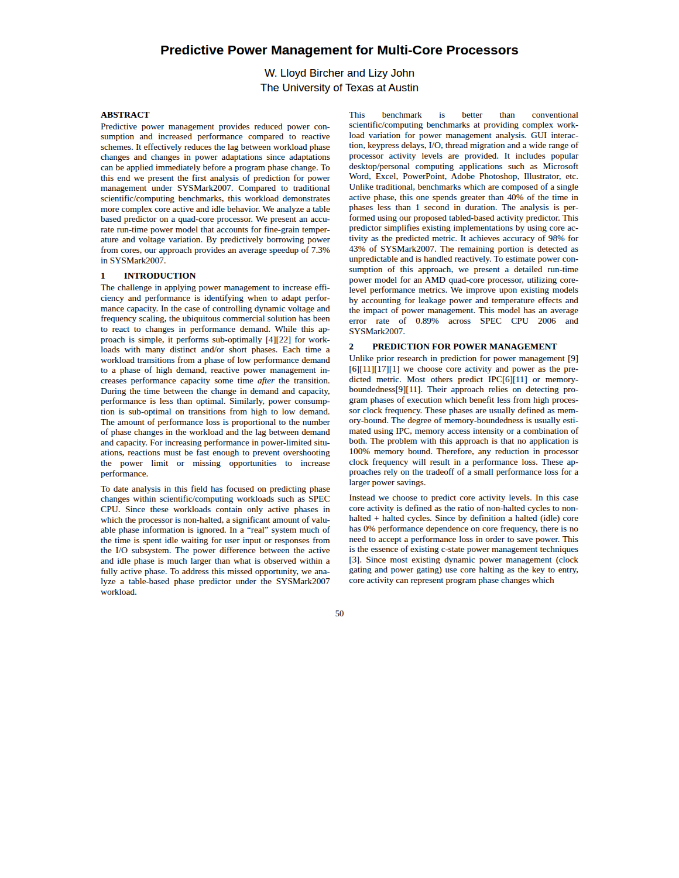Predictive Power Management for Multi-Core Processors
W. Lloyd Bircher and Lizy John
The University of Texas at Austin
ABSTRACT
Predictive power management provides reduced power consumption and increased performance compared to reactive schemes. It effectively reduces the lag between workload phase changes and changes in power adaptations since adaptations can be applied immediately before a program phase change. To this end we present the first analysis of prediction for power management under SYSMark2007. Compared to traditional scientific/computing benchmarks, this workload demonstrates more complex core active and idle behavior. We analyze a table based predictor on a quad-core processor. We present an accurate run-time power model that accounts for fine-grain temperature and voltage variation. By predictively borrowing power from cores, our approach provides an average speedup of 7.3% in SYSMark2007.
1 INTRODUCTION
The challenge in applying power management to increase efficiency and performance is identifying when to adapt performance capacity. In the case of controlling dynamic voltage and frequency scaling, the ubiquitous commercial solution has been to react to changes in performance demand. While this approach is simple, it performs sub-optimally [4][22] for workloads with many distinct and/or short phases. Each time a workload transitions from a phase of low performance demand to a phase of high demand, reactive power management increases performance capacity some time after the transition. During the time between the change in demand and capacity, performance is less than optimal. Similarly, power consumption is sub-optimal on transitions from high to low demand. The amount of performance loss is proportional to the number of phase changes in the workload and the lag between demand and capacity. For increasing performance in power-limited situations, reactions must be fast enough to prevent overshooting the power limit or missing opportunities to increase performance.
To date analysis in this field has focused on predicting phase changes within scientific/computing workloads such as SPEC CPU. Since these workloads contain only active phases in which the processor is non-halted, a significant amount of valuable phase information is ignored. In a “real” system much of the time is spent idle waiting for user input or responses from the I/O subsystem. The power difference between the active and idle phase is much larger than what is observed within a fully active phase. To address this missed opportunity, we analyze a table-based phase predictor under the SYSMark2007 workload.
This benchmark is better than conventional scientific/computing benchmarks at providing complex workload variation for power management analysis. GUI interaction, keypress delays, I/O, thread migration and a wide range of processor activity levels are provided. It includes popular desktop/personal computing applications such as Microsoft Word, Excel, PowerPoint, Adobe Photoshop, Illustrator, etc. Unlike traditional, benchmarks which are composed of a single active phase, this one spends greater than 40% of the time in phases less than 1 second in duration. The analysis is performed using our proposed tabled-based activity predictor. This predictor simplifies existing implementations by using core activity as the predicted metric. It achieves accuracy of 98% for 43% of SYSMark2007. The remaining portion is detected as unpredictable and is handled reactively. To estimate power consumption of this approach, we present a detailed run-time power model for an AMD quad-core processor, utilizing core-level performance metrics. We improve upon existing models by accounting for leakage power and temperature effects and the impact of power management. This model has an average error rate of 0.89% across SPEC CPU 2006 and SYSMark2007.
2 PREDICTION FOR POWER MANAGEMENT
Unlike prior research in prediction for power management [9][6][11][17][1] we choose core activity and power as the predicted metric. Most others predict IPC[6][11] or memory-boundedness[9][11]. Their approach relies on detecting program phases of execution which benefit less from high processor clock frequency. These phases are usually defined as memory-bound. The degree of memory-boundedness is usually estimated using IPC, memory access intensity or a combination of both. The problem with this approach is that no application is 100% memory bound. Therefore, any reduction in processor clock frequency will result in a performance loss. These approaches rely on the tradeoff of a small performance loss for a larger power savings.
Instead we choose to predict core activity levels. In this case core activity is defined as the ratio of non-halted cycles to non-halted + halted cycles. Since by definition a halted (idle) core has 0% performance dependence on core frequency, there is no need to accept a performance loss in order to save power. This is the essence of existing c-state power management techniques [3]. Since most existing dynamic power management (clock gating and power gating) use core halting as the key to entry, core activity can represent program phase changes which
50